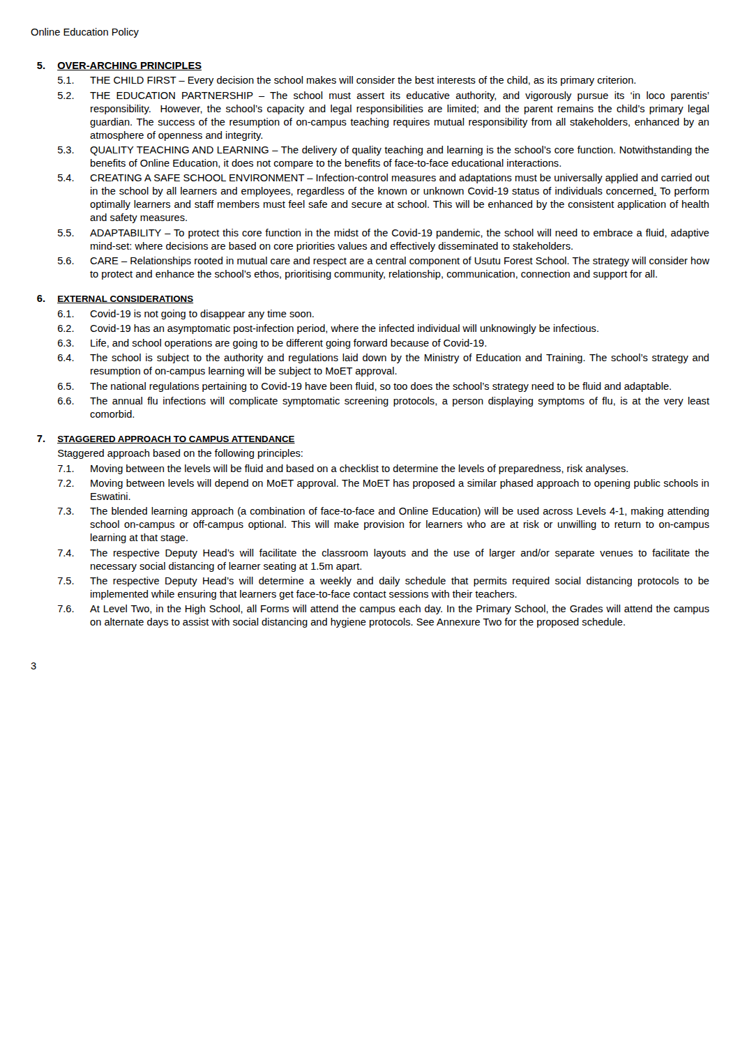Online Education Policy
Over-arching Principles
THE CHILD FIRST – Every decision the school makes will consider the best interests of the child, as its primary criterion.
THE EDUCATION PARTNERSHIP – The school must assert its educative authority, and vigorously pursue its ‘in loco parentis’ responsibility. However, the school’s capacity and legal responsibilities are limited; and the parent remains the child’s primary legal guardian. The success of the resumption of on-campus teaching requires mutual responsibility from all stakeholders, enhanced by an atmosphere of openness and integrity.
QUALITY TEACHING AND LEARNING – The delivery of quality teaching and learning is the school’s core function. Notwithstanding the benefits of Online Education, it does not compare to the benefits of face-to-face educational interactions.
CREATING A SAFE SCHOOL ENVIRONMENT – Infection-control measures and adaptations must be universally applied and carried out in the school by all learners and employees, regardless of the known or unknown Covid-19 status of individuals concerned. To perform optimally learners and staff members must feel safe and secure at school. This will be enhanced by the consistent application of health and safety measures.
ADAPTABILITY – To protect this core function in the midst of the Covid-19 pandemic, the school will need to embrace a fluid, adaptive mind-set: where decisions are based on core priorities values and effectively disseminated to stakeholders.
CARE – Relationships rooted in mutual care and respect are a central component of Usutu Forest School. The strategy will consider how to protect and enhance the school’s ethos, prioritising community, relationship, communication, connection and support for all.
External Considerations
Covid-19 is not going to disappear any time soon.
Covid-19 has an asymptomatic post-infection period, where the infected individual will unknowingly be infectious.
Life, and school operations are going to be different going forward because of Covid-19.
The school is subject to the authority and regulations laid down by the Ministry of Education and Training. The school’s strategy and resumption of on-campus learning will be subject to MoET approval.
The national regulations pertaining to Covid-19 have been fluid, so too does the school’s strategy need to be fluid and adaptable.
The annual flu infections will complicate symptomatic screening protocols, a person displaying symptoms of flu, is at the very least comorbid.
Staggered Approach to Campus Attendance
Staggered approach based on the following principles:
Moving between the levels will be fluid and based on a checklist to determine the levels of preparedness, risk analyses.
Moving between levels will depend on MoET approval. The MoET has proposed a similar phased approach to opening public schools in Eswatini.
The blended learning approach (a combination of face-to-face and Online Education) will be used across Levels 4-1, making attending school on-campus or off-campus optional. This will make provision for learners who are at risk or unwilling to return to on-campus learning at that stage.
The respective Deputy Head’s will facilitate the classroom layouts and the use of larger and/or separate venues to facilitate the necessary social distancing of learner seating at 1.5m apart.
The respective Deputy Head’s will determine a weekly and daily schedule that permits required social distancing protocols to be implemented while ensuring that learners get face-to-face contact sessions with their teachers.
At Level Two, in the High School, all Forms will attend the campus each day. In the Primary School, the Grades will attend the campus on alternate days to assist with social distancing and hygiene protocols. See Annexure Two for the proposed schedule.
3